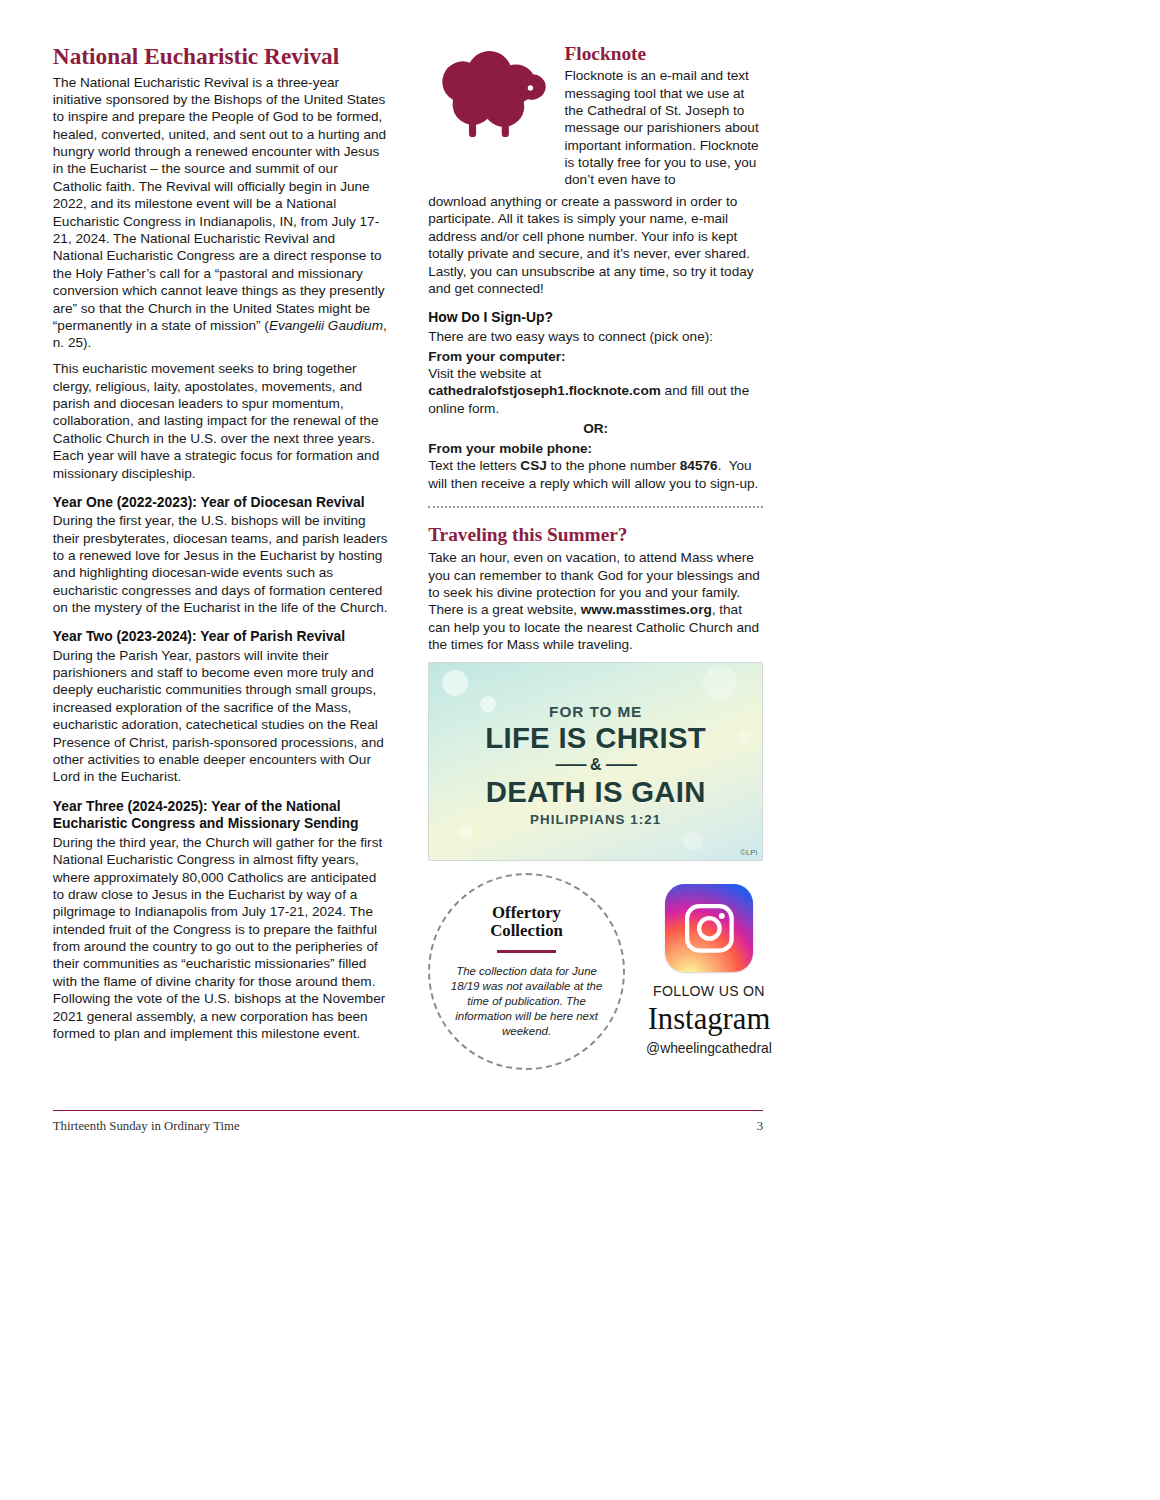National Eucharistic Revival
The National Eucharistic Revival is a three-year initiative sponsored by the Bishops of the United States to inspire and prepare the People of God to be formed, healed, converted, united, and sent out to a hurting and hungry world through a renewed encounter with Jesus in the Eucharist – the source and summit of our Catholic faith. The Revival will officially begin in June 2022, and its milestone event will be a National Eucharistic Congress in Indianapolis, IN, from July 17-21, 2024. The National Eucharistic Revival and National Eucharistic Congress are a direct response to the Holy Father’s call for a “pastoral and missionary conversion which cannot leave things as they presently are” so that the Church in the United States might be “permanently in a state of mission” (Evangelii Gaudium, n. 25).
This eucharistic movement seeks to bring together clergy, religious, laity, apostolates, movements, and parish and diocesan leaders to spur momentum, collaboration, and lasting impact for the renewal of the Catholic Church in the U.S. over the next three years. Each year will have a strategic focus for formation and missionary discipleship.
Year One (2022-2023): Year of Diocesan Revival
During the first year, the U.S. bishops will be inviting their presbyterates, diocesan teams, and parish leaders to a renewed love for Jesus in the Eucharist by hosting and highlighting diocesan-wide events such as eucharistic congresses and days of formation centered on the mystery of the Eucharist in the life of the Church.
Year Two (2023-2024): Year of Parish Revival
During the Parish Year, pastors will invite their parishioners and staff to become even more truly and deeply eucharistic communities through small groups, increased exploration of the sacrifice of the Mass, eucharistic adoration, catechetical studies on the Real Presence of Christ, parish-sponsored processions, and other activities to enable deeper encounters with Our Lord in the Eucharist.
Year Three (2024-2025): Year of the National Eucharistic Congress and Missionary Sending
During the third year, the Church will gather for the first National Eucharistic Congress in almost fifty years, where approximately 80,000 Catholics are anticipated to draw close to Jesus in the Eucharist by way of a pilgrimage to Indianapolis from July 17-21, 2024. The intended fruit of the Congress is to prepare the faithful from around the country to go out to the peripheries of their communities as “eucharistic missionaries” filled with the flame of divine charity for those around them. Following the vote of the U.S. bishops at the November 2021 general assembly, a new corporation has been formed to plan and implement this milestone event.
Flocknote
Flocknote is an e-mail and text messaging tool that we use at the Cathedral of St. Joseph to message our parishioners about important information. Flocknote is totally free for you to use, you don’t even have to
download anything or create a password in order to participate. All it takes is simply your name, e-mail address and/or cell phone number. Your info is kept totally private and secure, and it’s never, ever shared. Lastly, you can unsubscribe at any time, so try it today and get connected!
How Do I Sign-Up?
There are two easy ways to connect (pick one):
From your computer:
Visit the website at
cathedralofstjoseph1.flocknote.com and fill out the online form.
OR:
From your mobile phone:
Text the letters CSJ to the phone number 84576. You will then receive a reply which will allow you to sign-up.
Traveling this Summer?
Take an hour, even on vacation, to attend Mass where you can remember to thank God for your blessings and to seek his divine protection for you and your family. There is a great website, www.masstimes.org, that can help you to locate the nearest Catholic Church and the times for Mass while traveling.
For to me
LIFE IS CHRIST
—— & ——
DEATH IS GAIN
PHILIPPIANS 1:21
©LPi
Offertory
Collection
The collection data for June 18/19 was not available at the time of publication. The information will be here next weekend.
FOLLOW US ON
Instagram
@wheelingcathedral
Thirteenth Sunday in Ordinary Time
3